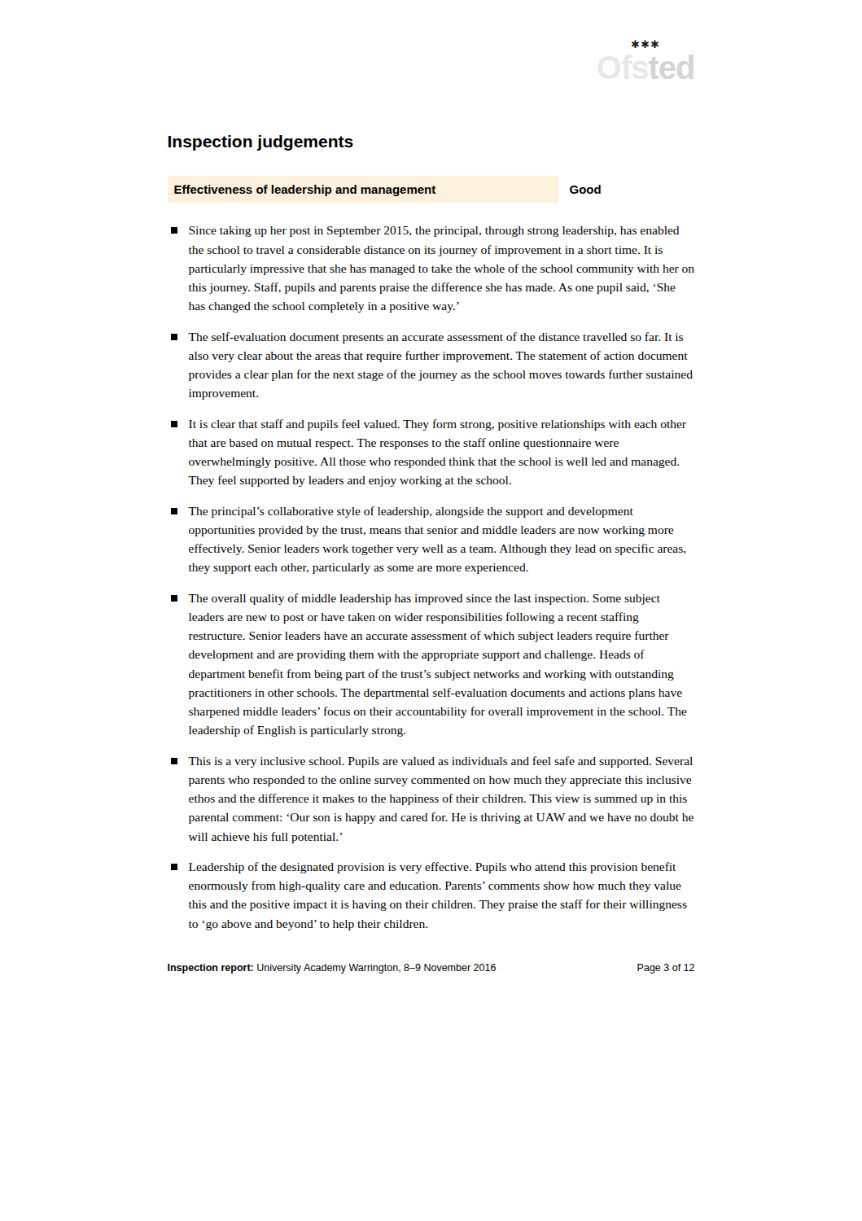✱✱✱
Ofsted
Inspection judgements
Effectiveness of leadership and management
Good
Since taking up her post in September 2015, the principal, through strong leadership, has enabled the school to travel a considerable distance on its journey of improvement in a short time. It is particularly impressive that she has managed to take the whole of the school community with her on this journey. Staff, pupils and parents praise the difference she has made. As one pupil said, ‘She has changed the school completely in a positive way.’
The self-evaluation document presents an accurate assessment of the distance travelled so far. It is also very clear about the areas that require further improvement. The statement of action document provides a clear plan for the next stage of the journey as the school moves towards further sustained improvement.
It is clear that staff and pupils feel valued. They form strong, positive relationships with each other that are based on mutual respect. The responses to the staff online questionnaire were overwhelmingly positive. All those who responded think that the school is well led and managed. They feel supported by leaders and enjoy working at the school.
The principal’s collaborative style of leadership, alongside the support and development opportunities provided by the trust, means that senior and middle leaders are now working more effectively. Senior leaders work together very well as a team. Although they lead on specific areas, they support each other, particularly as some are more experienced.
The overall quality of middle leadership has improved since the last inspection. Some subject leaders are new to post or have taken on wider responsibilities following a recent staffing restructure. Senior leaders have an accurate assessment of which subject leaders require further development and are providing them with the appropriate support and challenge. Heads of department benefit from being part of the trust’s subject networks and working with outstanding practitioners in other schools. The departmental self-evaluation documents and actions plans have sharpened middle leaders’ focus on their accountability for overall improvement in the school. The leadership of English is particularly strong.
This is a very inclusive school. Pupils are valued as individuals and feel safe and supported. Several parents who responded to the online survey commented on how much they appreciate this inclusive ethos and the difference it makes to the happiness of their children. This view is summed up in this parental comment: ‘Our son is happy and cared for. He is thriving at UAW and we have no doubt he will achieve his full potential.’
Leadership of the designated provision is very effective. Pupils who attend this provision benefit enormously from high-quality care and education. Parents’ comments show how much they value this and the positive impact it is having on their children. They praise the staff for their willingness to ‘go above and beyond’ to help their children.
Inspection report: University Academy Warrington, 8–9 November 2016
Page 3 of 12